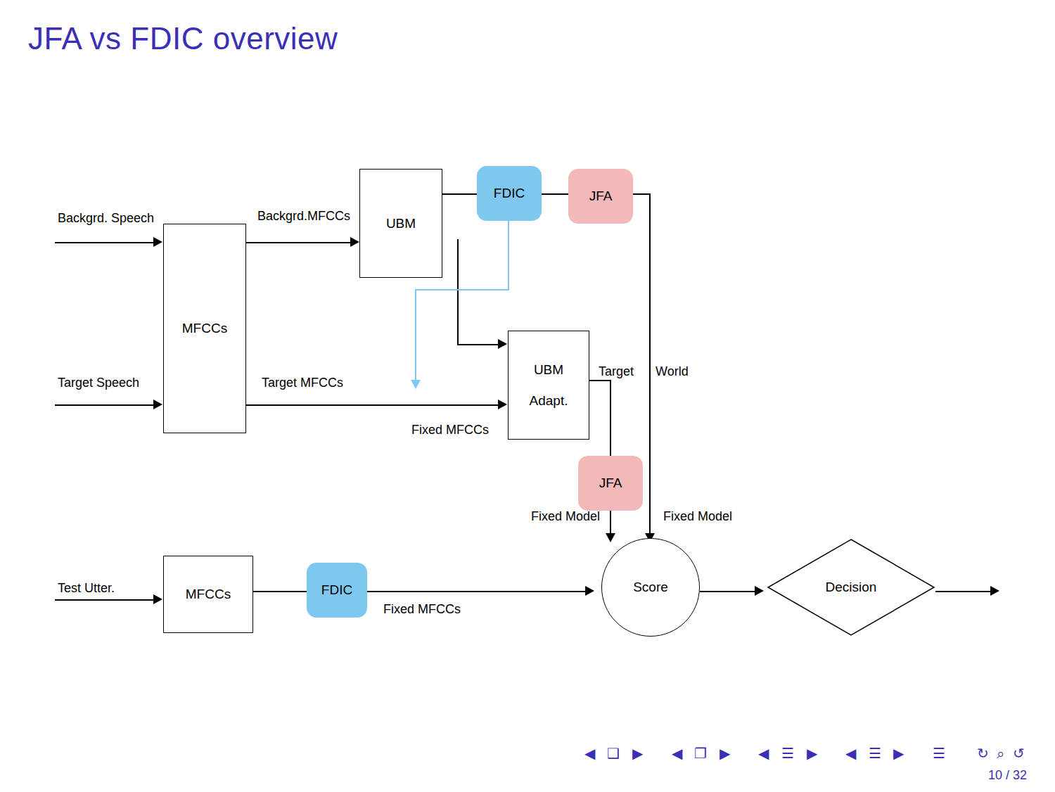JFA vs FDIC overview
MFCCs
UBM
FDIC
JFA
UBM
Adapt.
JFA
Backgrd. Speech
Backgrd.MFCCs
Target Speech
Target MFCCs
Fixed MFCCs
Target
World
Fixed Model
Fixed Model
MFCCs
FDIC
Score
Decision
Test Utter.
Fixed MFCCs
◀ ❑ ▶ ◀ ❐ ▶ ◀ ☰ ▶ ◀ ☰ ▶ ☰
↻ ⌕ ↺
10 / 32